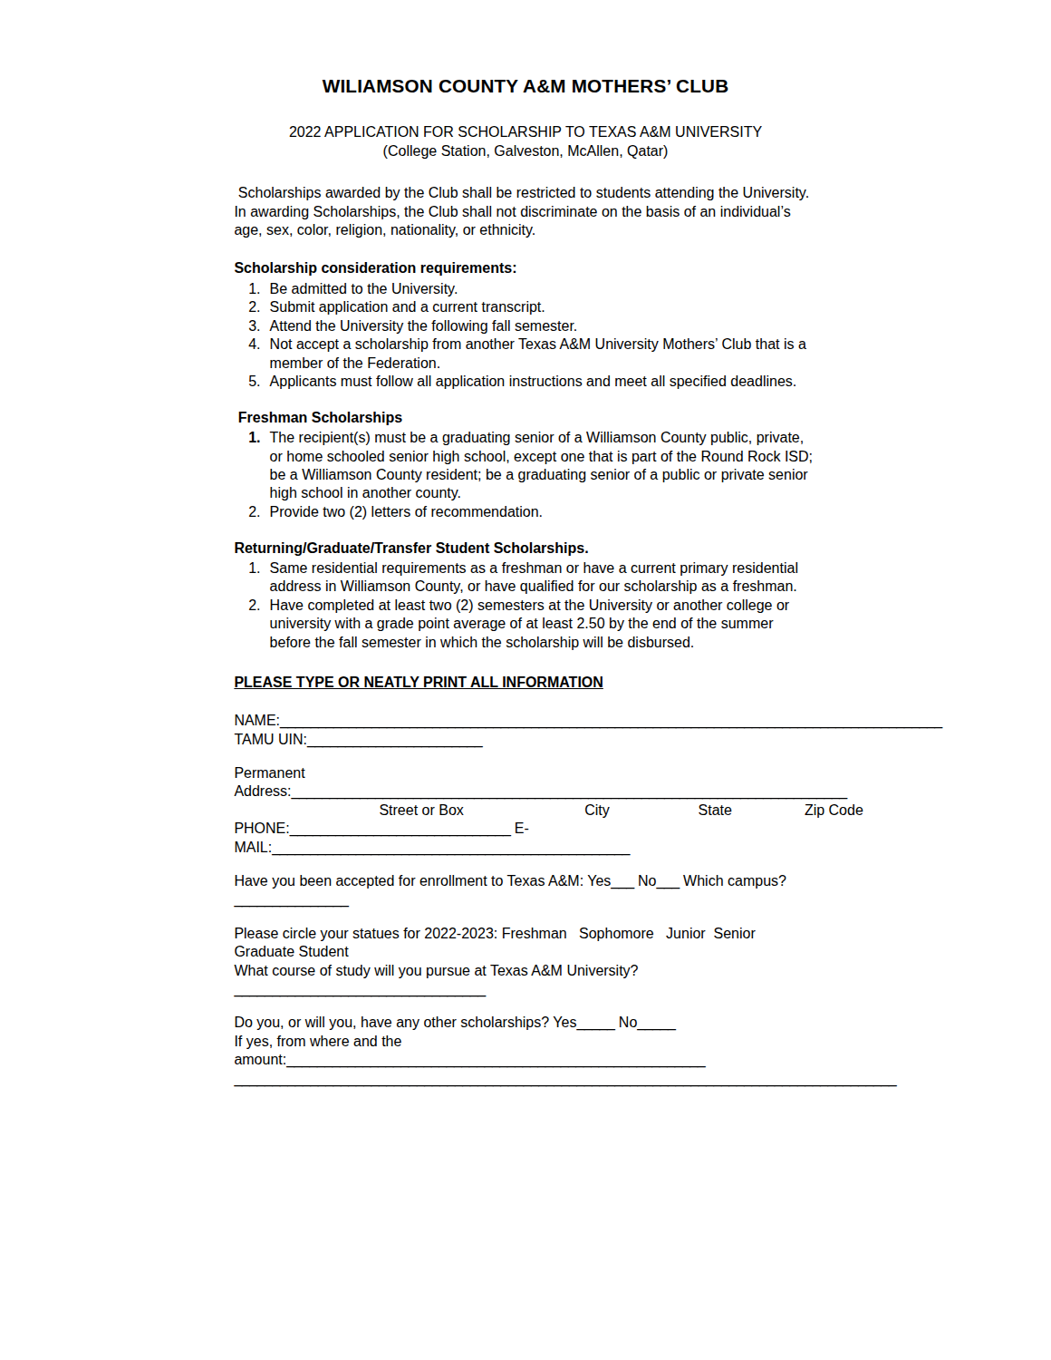WILIAMSON COUNTY A&M MOTHERS’ CLUB
2022 APPLICATION FOR SCHOLARSHIP TO TEXAS A&M UNIVERSITY (College Station, Galveston, McAllen, Qatar)
Scholarships awarded by the Club shall be restricted to students attending the University. In awarding Scholarships, the Club shall not discriminate on the basis of an individual’s age, sex, color, religion, nationality, or ethnicity.
Scholarship consideration requirements:
Be admitted to the University.
Submit application and a current transcript.
Attend the University the following fall semester.
Not accept a scholarship from another Texas A&M University Mothers’ Club that is a member of the Federation.
Applicants must follow all application instructions and meet all specified deadlines.
Freshman Scholarships
The recipient(s) must be a graduating senior of a Williamson County public, private, or home schooled senior high school, except one that is part of the Round Rock ISD; be a Williamson County resident; be a graduating senior of a public or private senior high school in another county.
Provide two (2) letters of recommendation.
Returning/Graduate/Transfer Student Scholarships.
Same residential requirements as a freshman or have a current primary residential address in Williamson County, or have qualified for our scholarship as a freshman.
Have completed at least two (2) semesters at the University or another college or university with a grade point average of at least 2.50 by the end of the summer before the fall semester in which the scholarship will be disbursed.
PLEASE TYPE OR NEATLY PRINT ALL INFORMATION
NAME:_______________________________________________________________________________________
TAMU UIN:_______________________
Permanent Address:_________________________________________________________________________
Street or Box City State Zip Code
PHONE:_____________________________ E-MAIL:_______________________________________________
Have you been accepted for enrollment to Texas A&M: Yes___ No___ Which campus?_______________
Please circle your statues for 2022-2023: Freshman Sophomore Junior Senior Graduate Student
What course of study will you pursue at Texas A&M University?_________________________________
Do you, or will you, have any other scholarships? Yes_____ No_____
If yes, from where and the amount:_______________________________________________________
_______________________________________________________________________________________